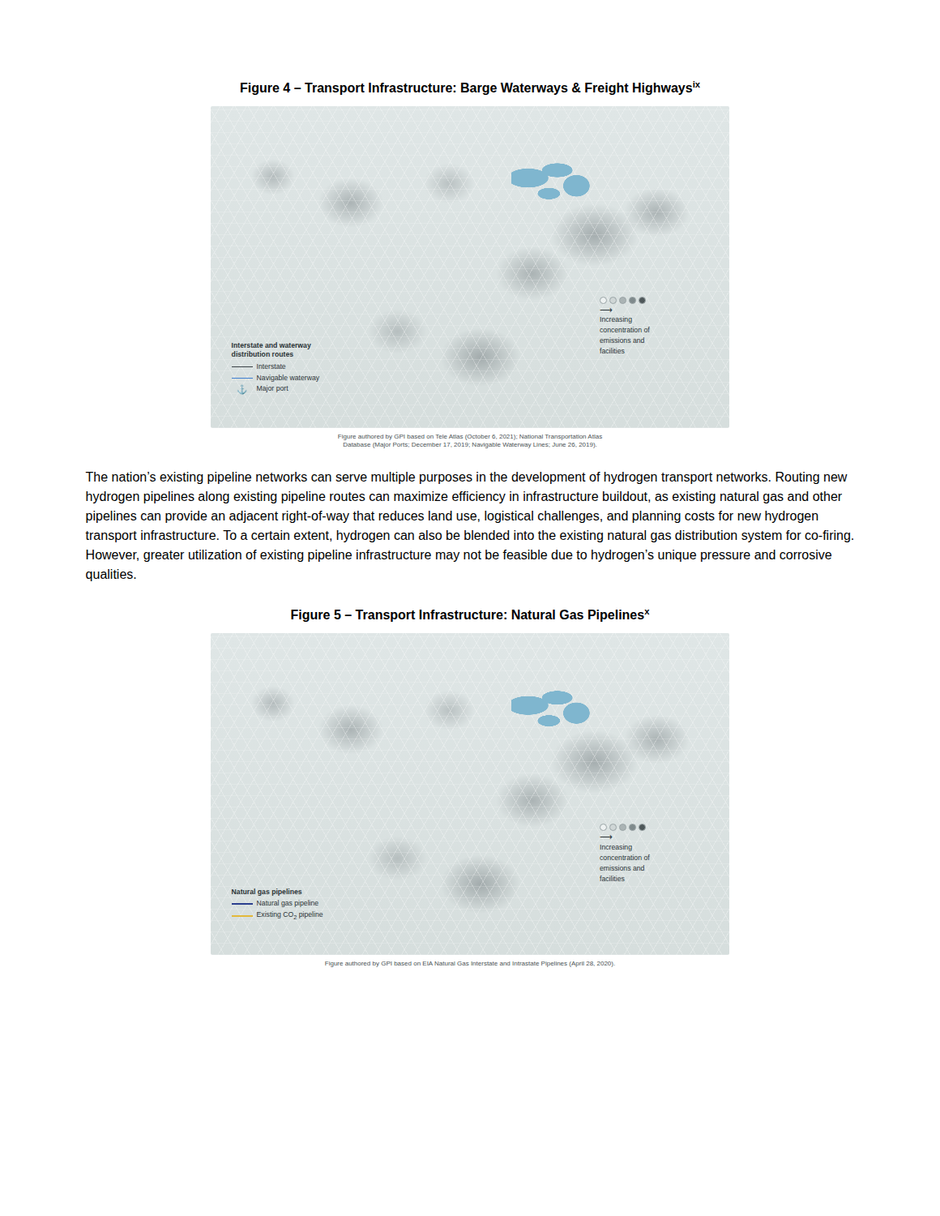Figure 4 – Transport Infrastructure: Barge Waterways & Freight Highwaysix
Interstate and waterway
distribution routes
Interstate
Navigable waterway
⚓Major port
⟶
Increasing
concentration of
emissions and
facilities
Figure authored by GPI based on Tele Atlas (October 6, 2021); National Transportation Atlas
Database (Major Ports; December 17, 2019; Navigable Waterway Lines; June 26, 2019).
The nation’s existing pipeline networks can serve multiple purposes in the development of hydrogen transport networks. Routing new hydrogen pipelines along existing pipeline routes can maximize efficiency in infrastructure buildout, as existing natural gas and other pipelines can provide an adjacent right-of-way that reduces land use, logistical challenges, and planning costs for new hydrogen transport infrastructure. To a certain extent, hydrogen can also be blended into the existing natural gas distribution system for co-firing. However, greater utilization of existing pipeline infrastructure may not be feasible due to hydrogen’s unique pressure and corrosive qualities.
Figure 5 – Transport Infrastructure: Natural Gas Pipelinesx
Natural gas pipelines
Natural gas pipeline
Existing CO2 pipeline
⟶
Increasing
concentration of
emissions and
facilities
Figure authored by GPI based on EIA Natural Gas Interstate and Intrastate Pipelines (April 28, 2020).